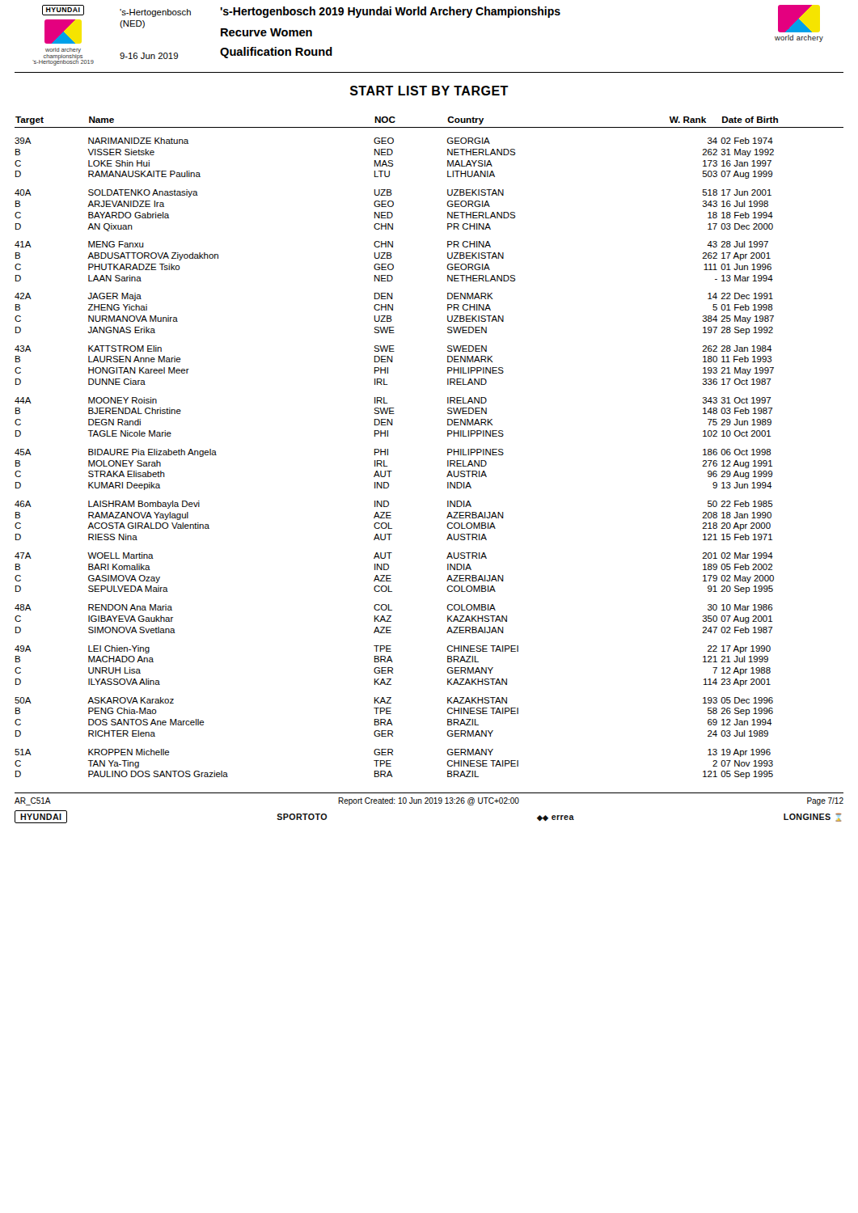HYUNDAI
world archery
championships
's-Hertogenbosch 2019
's-Hertogenbosch
(NED)
9-16 Jun 2019
's-Hertogenbosch 2019 Hyundai World Archery Championships
Recurve Women
Qualification Round
world archery
START LIST BY TARGET
| Target | Name | NOC | Country | W. Rank | Date of Birth |
| --- | --- | --- | --- | --- | --- |
| 39A | NARIMANIDZE Khatuna | GEO | GEORGIA | 34 | 02 Feb 1974 |
| B | VISSER Sietske | NED | NETHERLANDS | 262 | 31 May 1992 |
| C | LOKE Shin Hui | MAS | MALAYSIA | 173 | 16 Jan 1997 |
| D | RAMANAUSKAITE Paulina | LTU | LITHUANIA | 503 | 07 Aug 1999 |
| 40A | SOLDATENKO Anastasiya | UZB | UZBEKISTAN | 518 | 17 Jun 2001 |
| B | ARJEVANIDZE Ira | GEO | GEORGIA | 343 | 16 Jul 1998 |
| C | BAYARDO Gabriela | NED | NETHERLANDS | 18 | 18 Feb 1994 |
| D | AN Qixuan | CHN | PR CHINA | 17 | 03 Dec 2000 |
| 41A | MENG Fanxu | CHN | PR CHINA | 43 | 28 Jul 1997 |
| B | ABDUSATTOROVA Ziyodakhon | UZB | UZBEKISTAN | 262 | 17 Apr 2001 |
| C | PHUTKARADZE Tsiko | GEO | GEORGIA | 111 | 01 Jun 1996 |
| D | LAAN Sarina | NED | NETHERLANDS | - | 13 Mar 1994 |
| 42A | JAGER Maja | DEN | DENMARK | 14 | 22 Dec 1991 |
| B | ZHENG Yichai | CHN | PR CHINA | 5 | 01 Feb 1998 |
| C | NURMANOVA Munira | UZB | UZBEKISTAN | 384 | 25 May 1987 |
| D | JANGNAS Erika | SWE | SWEDEN | 197 | 28 Sep 1992 |
| 43A | KATTSTROM Elin | SWE | SWEDEN | 262 | 28 Jan 1984 |
| B | LAURSEN Anne Marie | DEN | DENMARK | 180 | 11 Feb 1993 |
| C | HONGITAN Kareel Meer | PHI | PHILIPPINES | 193 | 21 May 1997 |
| D | DUNNE Ciara | IRL | IRELAND | 336 | 17 Oct 1987 |
| 44A | MOONEY Roisin | IRL | IRELAND | 343 | 31 Oct 1997 |
| B | BJERENDAL Christine | SWE | SWEDEN | 148 | 03 Feb 1987 |
| C | DEGN Randi | DEN | DENMARK | 75 | 29 Jun 1989 |
| D | TAGLE Nicole Marie | PHI | PHILIPPINES | 102 | 10 Oct 2001 |
| 45A | BIDAURE Pia Elizabeth Angela | PHI | PHILIPPINES | 186 | 06 Oct 1998 |
| B | MOLONEY Sarah | IRL | IRELAND | 276 | 12 Aug 1991 |
| C | STRAKA Elisabeth | AUT | AUSTRIA | 96 | 29 Aug 1999 |
| D | KUMARI Deepika | IND | INDIA | 9 | 13 Jun 1994 |
| 46A | LAISHRAM Bombayla Devi | IND | INDIA | 50 | 22 Feb 1985 |
| B | RAMAZANOVA Yaylagul | AZE | AZERBAIJAN | 208 | 18 Jan 1990 |
| C | ACOSTA GIRALDO Valentina | COL | COLOMBIA | 218 | 20 Apr 2000 |
| D | RIESS Nina | AUT | AUSTRIA | 121 | 15 Feb 1971 |
| 47A | WOELL Martina | AUT | AUSTRIA | 201 | 02 Mar 1994 |
| B | BARI Komalika | IND | INDIA | 189 | 05 Feb 2002 |
| C | GASIMOVA Ozay | AZE | AZERBAIJAN | 179 | 02 May 2000 |
| D | SEPULVEDA Maira | COL | COLOMBIA | 91 | 20 Sep 1995 |
| 48A | RENDON Ana Maria | COL | COLOMBIA | 30 | 10 Mar 1986 |
| C | IGIBAYEVA Gaukhar | KAZ | KAZAKHSTAN | 350 | 07 Aug 2001 |
| D | SIMONOVA Svetlana | AZE | AZERBAIJAN | 247 | 02 Feb 1987 |
| 49A | LEI Chien-Ying | TPE | CHINESE TAIPEI | 22 | 17 Apr 1990 |
| B | MACHADO Ana | BRA | BRAZIL | 121 | 21 Jul 1999 |
| C | UNRUH Lisa | GER | GERMANY | 7 | 12 Apr 1988 |
| D | ILYASSOVA Alina | KAZ | KAZAKHSTAN | 114 | 23 Apr 2001 |
| 50A | ASKAROVA Karakoz | KAZ | KAZAKHSTAN | 193 | 05 Dec 1996 |
| B | PENG Chia-Mao | TPE | CHINESE TAIPEI | 58 | 26 Sep 1996 |
| C | DOS SANTOS Ane Marcelle | BRA | BRAZIL | 69 | 12 Jan 1994 |
| D | RICHTER Elena | GER | GERMANY | 24 | 03 Jul 1989 |
| 51A | KROPPEN Michelle | GER | GERMANY | 13 | 19 Apr 1996 |
| C | TAN Ya-Ting | TPE | CHINESE TAIPEI | 2 | 07 Nov 1993 |
| D | PAULINO DOS SANTOS Graziela | BRA | BRAZIL | 121 | 05 Sep 1995 |
AR_C51A Report Created: 10 Jun 2019 13:26 @ UTC+02:00 Page 7/12
HYUNDAI SPORTOTO errea LONGINES